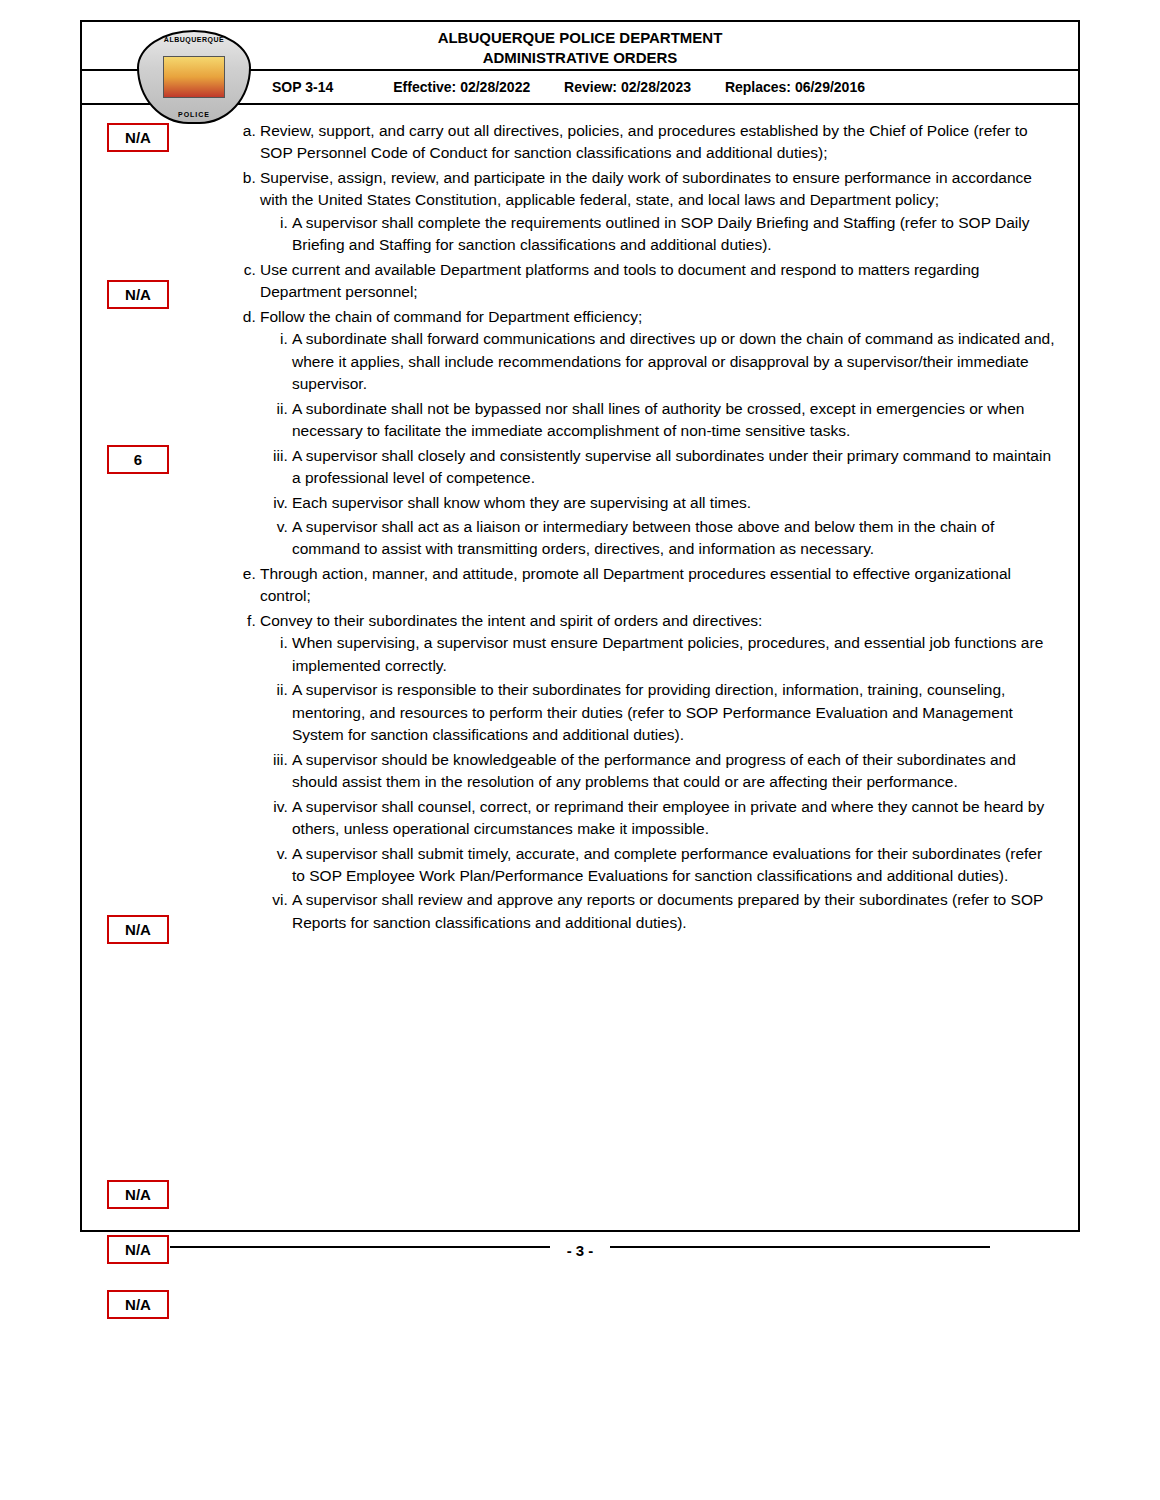ALBUQUERQUE
POLICE
ALBUQUERQUE POLICE DEPARTMENT
ADMINISTRATIVE ORDERS
SOP 3-14 Effective: 02/28/2022 Review: 02/28/2023 Replaces: 06/29/2016
N/A
N/A
6
N/A
N/A
N/A
N/A
Review, support, and carry out all directives, policies, and procedures established by the Chief of Police (refer to SOP Personnel Code of Conduct for sanction classifications and additional duties);
Supervise, assign, review, and participate in the daily work of subordinates to ensure performance in accordance with the United States Constitution, applicable federal, state, and local laws and Department policy;
A supervisor shall complete the requirements outlined in SOP Daily Briefing and Staffing (refer to SOP Daily Briefing and Staffing for sanction classifications and additional duties).
Use current and available Department platforms and tools to document and respond to matters regarding Department personnel;
Follow the chain of command for Department efficiency;
A subordinate shall forward communications and directives up or down the chain of command as indicated and, where it applies, shall include recommendations for approval or disapproval by a supervisor/their immediate supervisor.
A subordinate shall not be bypassed nor shall lines of authority be crossed, except in emergencies or when necessary to facilitate the immediate accomplishment of non-time sensitive tasks.
A supervisor shall closely and consistently supervise all subordinates under their primary command to maintain a professional level of competence.
Each supervisor shall know whom they are supervising at all times.
A supervisor shall act as a liaison or intermediary between those above and below them in the chain of command to assist with transmitting orders, directives, and information as necessary.
Through action, manner, and attitude, promote all Department procedures essential to effective organizational control;
Convey to their subordinates the intent and spirit of orders and directives:
When supervising, a supervisor must ensure Department policies, procedures, and essential job functions are implemented correctly.
A supervisor is responsible to their subordinates for providing direction, information, training, counseling, mentoring, and resources to perform their duties (refer to SOP Performance Evaluation and Management System for sanction classifications and additional duties).
A supervisor should be knowledgeable of the performance and progress of each of their subordinates and should assist them in the resolution of any problems that could or are affecting their performance.
A supervisor shall counsel, correct, or reprimand their employee in private and where they cannot be heard by others, unless operational circumstances make it impossible.
A supervisor shall submit timely, accurate, and complete performance evaluations for their subordinates (refer to SOP Employee Work Plan/Performance Evaluations for sanction classifications and additional duties).
A supervisor shall review and approve any reports or documents prepared by their subordinates (refer to SOP Reports for sanction classifications and additional duties).
- 3 -